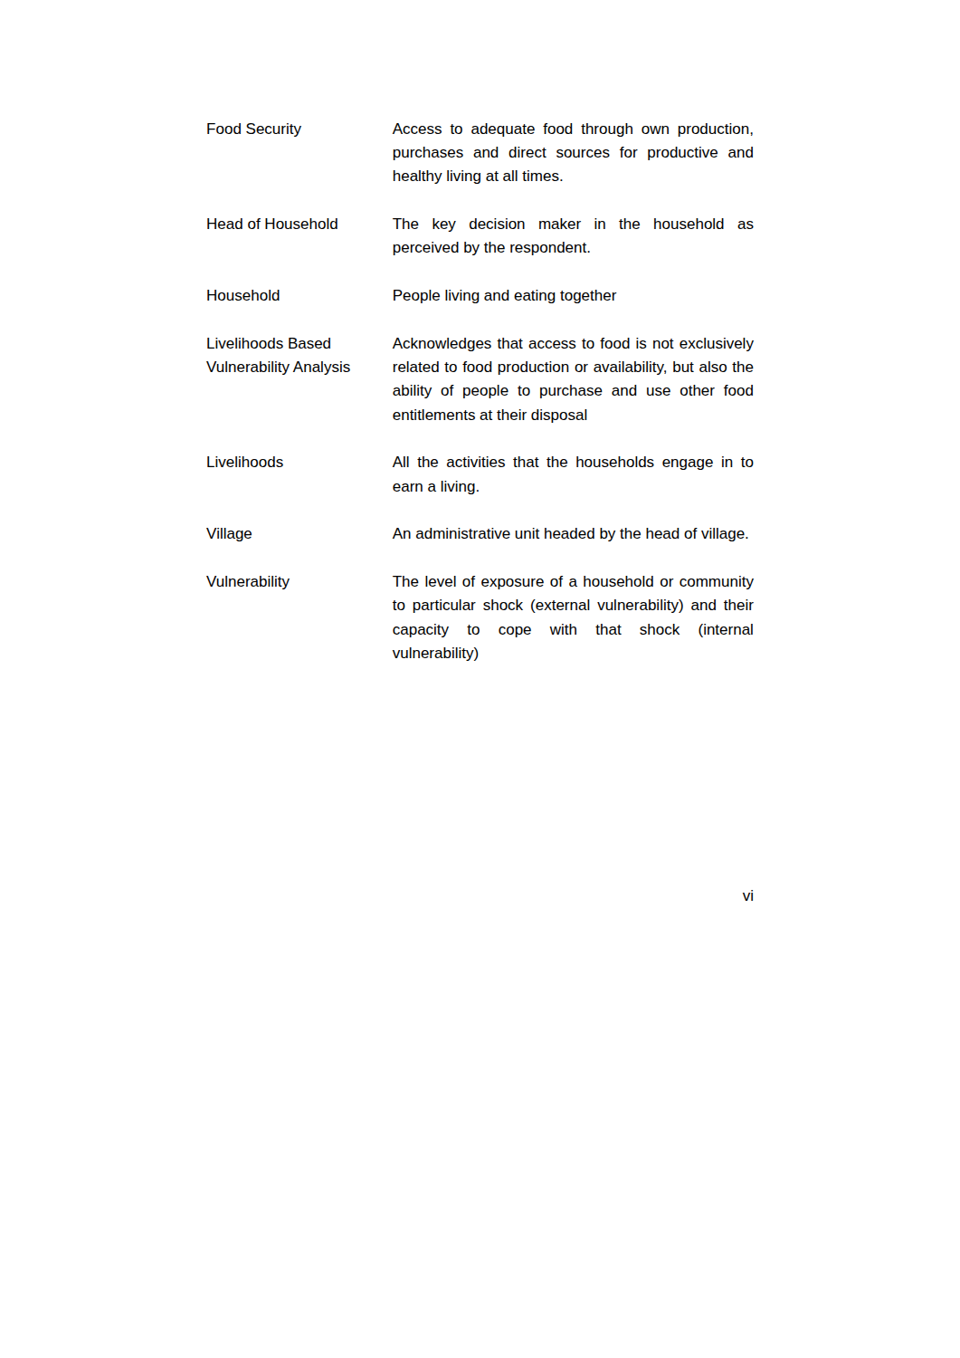Food Security
Access to adequate food through own production, purchases and direct sources for productive and healthy living at all times.
Head of Household
The key decision maker in the household as perceived by the respondent.
Household
People living and eating together
Livelihoods BasedVulnerability Analysis
Acknowledges that access to food is not exclusively related to food production or availability, but also the ability of people to purchase and use other food entitlements at their disposal
Livelihoods
All the activities that the households engage in to earn a living.
Village
An administrative unit headed by the head of village.
Vulnerability
The level of exposure of a household or community to particular shock (external vulnerability) and their capacity to cope with that shock (internal vulnerability)
vi